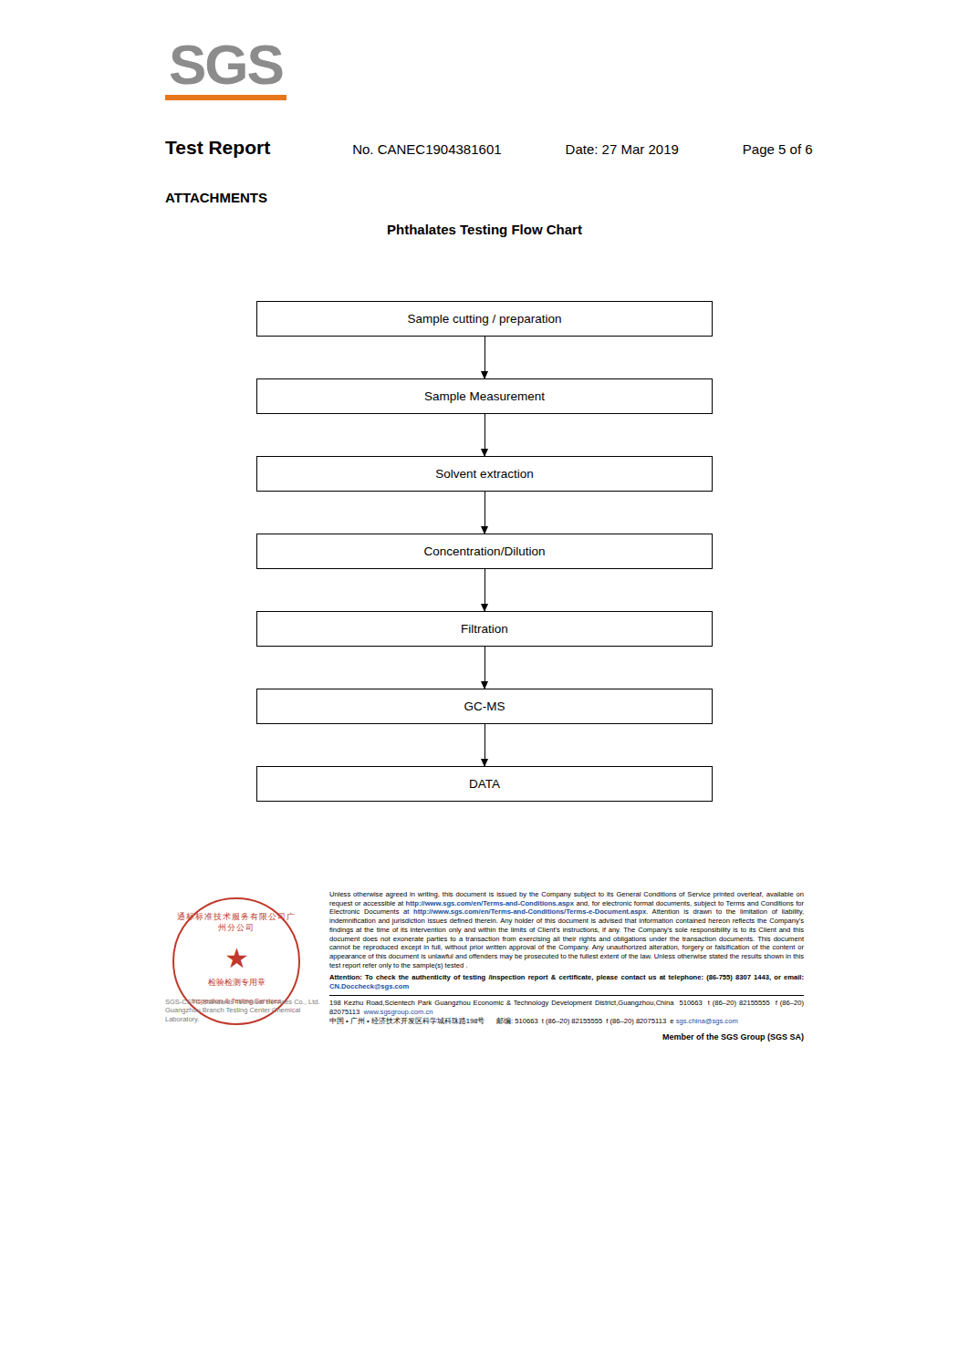SGS
Test Report No. CANEC1904381601 Date: 27 Mar 2019 Page 5 of 6
ATTACHMENTS
Phthalates Testing Flow Chart
Sample cutting / preparation
Sample Measurement
Solvent extraction
Concentration/Dilution
Filtration
GC-MS
DATA
通标标准技术服务有限公司广州分公司
★
检验检测专用章
Inspection & Testing Services
SGS-CSTC Standards Technical Services Co., Ltd.
Guangzhou Branch Testing Center Chemical Laboratory.
Unless otherwise agreed in writing, this document is issued by the Company subject to its General Conditions of Service printed overleaf, available on request or accessible at http://www.sgs.com/en/Terms-and-Conditions.aspx and, for electronic format documents, subject to Terms and Conditions for Electronic Documents at http://www.sgs.com/en/Terms-and-Conditions/Terms-e-Document.aspx. Attention is drawn to the limitation of liability, indemnification and jurisdiction issues defined therein. Any holder of this document is advised that information contained hereon reflects the Company's findings at the time of its intervention only and within the limits of Client's instructions, if any. The Company's sole responsibility is to its Client and this document does not exonerate parties to a transaction from exercising all their rights and obligations under the transaction documents. This document cannot be reproduced except in full, without prior written approval of the Company. Any unauthorized alteration, forgery or falsification of the content or appearance of this document is unlawful and offenders may be prosecuted to the fullest extent of the law. Unless otherwise stated the results shown in this test report refer only to the sample(s) tested .
Attention: To check the authenticity of testing /inspection report & certificate, please contact us at telephone: (86-755) 8307 1443, or email: CN.Doccheck@sgs.com
198 Kezhu Road,Scientech Park Guangzhou Economic & Technology Development District,Guangzhou,China 510663 t (86–20) 82155555 f (86–20) 82075113 www.sgsgroup.com.cn
中国 • 广州 • 经济技术开发区科学城科珠路198号 邮编: 510663 t (86–20) 82155555 f (86–20) 82075113 e sgs.china@sgs.com
Member of the SGS Group (SGS SA)